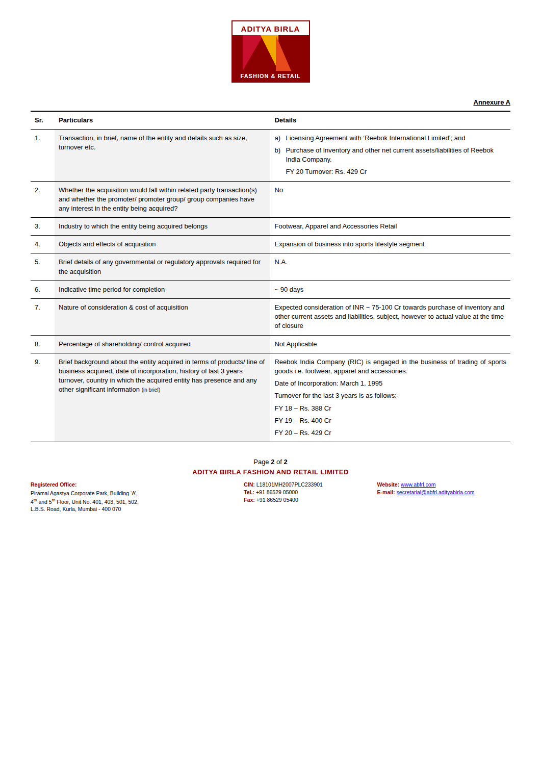ADITYA BIRLA
FASHION & RETAIL
Annexure A
| Sr. | Particulars | Details |
| --- | --- | --- |
| 1. | Transaction, in brief, name of the entity and details such as size, turnover etc. | a) Licensing Agreement with ‘Reebok International Limited’; and b) Purchase of Inventory and other net current assets/liabilities of Reebok India Company. FY 20 Turnover: Rs. 429 Cr |
| 2. | Whether the acquisition would fall within related party transaction(s) and whether the promoter/ promoter group/ group companies have any interest in the entity being acquired? | No |
| 3. | Industry to which the entity being acquired belongs | Footwear, Apparel and Accessories Retail |
| 4. | Objects and effects of acquisition | Expansion of business into sports lifestyle segment |
| 5. | Brief details of any governmental or regulatory approvals required for the acquisition | N.A. |
| 6. | Indicative time period for completion | ~ 90 days |
| 7. | Nature of consideration & cost of acquisition | Expected consideration of INR ~ 75-100 Cr towards purchase of inventory and other current assets and liabilities, subject, however to actual value at the time of closure |
| 8. | Percentage of shareholding/ control acquired | Not Applicable |
| 9. | Brief background about the entity acquired in terms of products/ line of business acquired, date of incorporation, history of last 3 years turnover, country in which the acquired entity has presence and any other significant information (in brief) | Reebok India Company (RIC) is engaged in the business of trading of sports goods i.e. footwear, apparel and accessories. Date of Incorporation: March 1, 1995 Turnover for the last 3 years is as follows:- FY 18 – Rs. 388 Cr FY 19 – Rs. 400 Cr FY 20 – Rs. 429 Cr |
Page 2 of 2
ADITYA BIRLA FASHION AND RETAIL LIMITED
Registered Office:
Piramal Agastya Corporate Park, Building ‘A’,
4th and 5th Floor, Unit No. 401, 403, 501, 502,
L.B.S. Road, Kurla, Mumbai - 400 070
CIN: L18101MH2007PLC233901
Tel.: +91 86529 05000
Fax: +91 86529 05400
Website: www.abfrl.com
E-mail: secretarial@abfrl.adityabirla.com